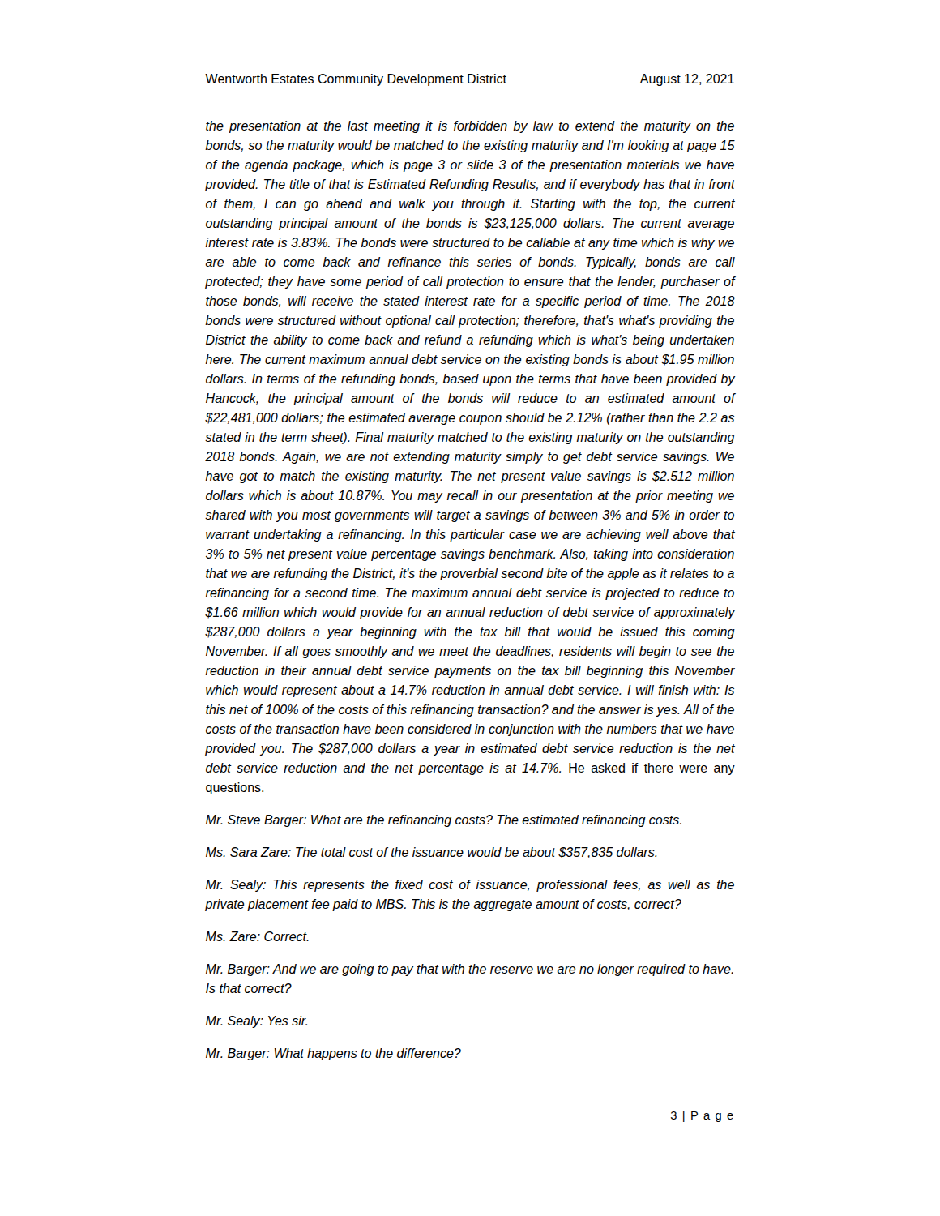Wentworth Estates Community Development District
August 12, 2021
the presentation at the last meeting it is forbidden by law to extend the maturity on the bonds, so the maturity would be matched to the existing maturity and I'm looking at page 15 of the agenda package, which is page 3 or slide 3 of the presentation materials we have provided. The title of that is Estimated Refunding Results, and if everybody has that in front of them, I can go ahead and walk you through it. Starting with the top, the current outstanding principal amount of the bonds is $23,125,000 dollars. The current average interest rate is 3.83%. The bonds were structured to be callable at any time which is why we are able to come back and refinance this series of bonds. Typically, bonds are call protected; they have some period of call protection to ensure that the lender, purchaser of those bonds, will receive the stated interest rate for a specific period of time. The 2018 bonds were structured without optional call protection; therefore, that's what's providing the District the ability to come back and refund a refunding which is what's being undertaken here. The current maximum annual debt service on the existing bonds is about $1.95 million dollars. In terms of the refunding bonds, based upon the terms that have been provided by Hancock, the principal amount of the bonds will reduce to an estimated amount of $22,481,000 dollars; the estimated average coupon should be 2.12% (rather than the 2.2 as stated in the term sheet). Final maturity matched to the existing maturity on the outstanding 2018 bonds. Again, we are not extending maturity simply to get debt service savings. We have got to match the existing maturity. The net present value savings is $2.512 million dollars which is about 10.87%. You may recall in our presentation at the prior meeting we shared with you most governments will target a savings of between 3% and 5% in order to warrant undertaking a refinancing. In this particular case we are achieving well above that 3% to 5% net present value percentage savings benchmark. Also, taking into consideration that we are refunding the District, it's the proverbial second bite of the apple as it relates to a refinancing for a second time. The maximum annual debt service is projected to reduce to $1.66 million which would provide for an annual reduction of debt service of approximately $287,000 dollars a year beginning with the tax bill that would be issued this coming November. If all goes smoothly and we meet the deadlines, residents will begin to see the reduction in their annual debt service payments on the tax bill beginning this November which would represent about a 14.7% reduction in annual debt service. I will finish with: Is this net of 100% of the costs of this refinancing transaction? and the answer is yes. All of the costs of the transaction have been considered in conjunction with the numbers that we have provided you. The $287,000 dollars a year in estimated debt service reduction is the net debt service reduction and the net percentage is at 14.7%. He asked if there were any questions.
Mr. Steve Barger: What are the refinancing costs? The estimated refinancing costs.
Ms. Sara Zare: The total cost of the issuance would be about $357,835 dollars.
Mr. Sealy: This represents the fixed cost of issuance, professional fees, as well as the private placement fee paid to MBS. This is the aggregate amount of costs, correct?
Ms. Zare: Correct.
Mr. Barger: And we are going to pay that with the reserve we are no longer required to have. Is that correct?
Mr. Sealy: Yes sir.
Mr. Barger: What happens to the difference?
3 | P a g e